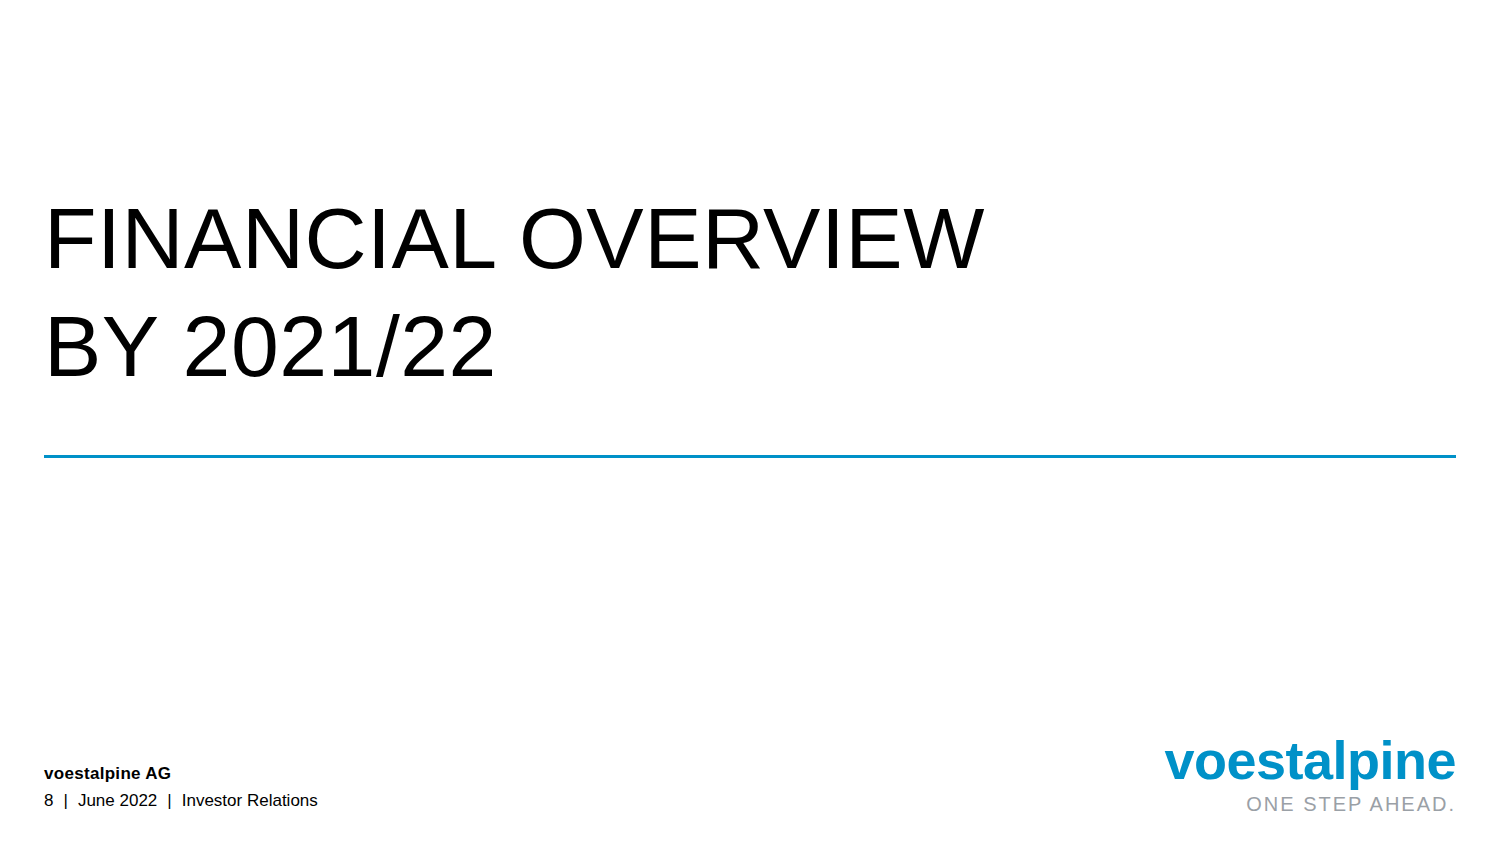FINANCIAL OVERVIEW
BY 2021/22
voestalpine AG
8|June 2022|Investor Relations
voestalpine
ONE STEP AHEAD.